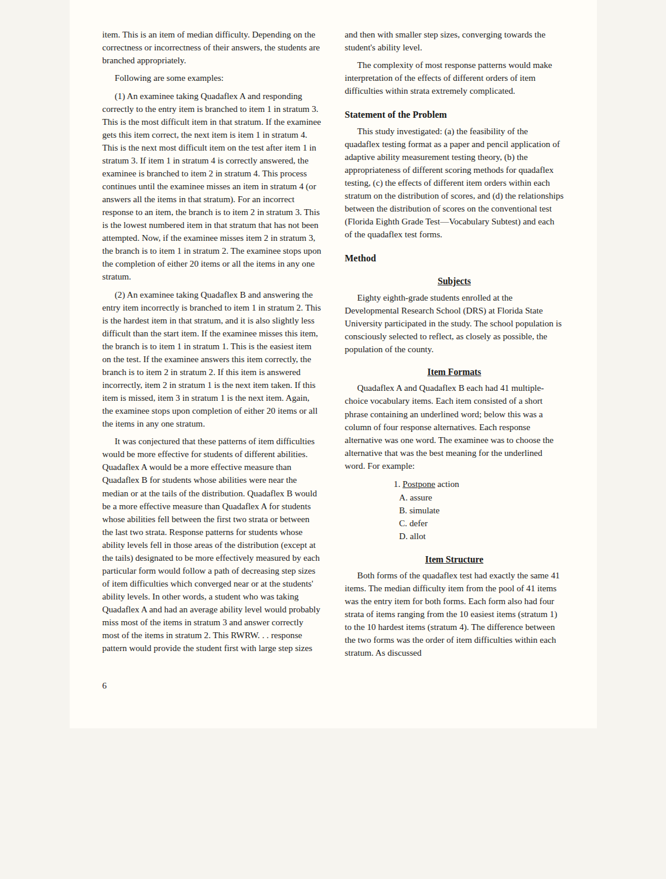item. This is an item of median difficulty. Depending on the correctness or incorrectness of their answers, the students are branched appropriately.
Following are some examples:
(1) An examinee taking Quadaflex A and responding correctly to the entry item is branched to item 1 in stratum 3. This is the most difficult item in that stratum. If the examinee gets this item correct, the next item is item 1 in stratum 4. This is the next most difficult item on the test after item 1 in stratum 3. If item 1 in stratum 4 is correctly answered, the examinee is branched to item 2 in stratum 4. This process continues until the examinee misses an item in stratum 4 (or answers all the items in that stratum). For an incorrect response to an item, the branch is to item 2 in stratum 3. This is the lowest numbered item in that stratum that has not been attempted. Now, if the examinee misses item 2 in stratum 3, the branch is to item 1 in stratum 2. The examinee stops upon the completion of either 20 items or all the items in any one stratum.
(2) An examinee taking Quadaflex B and answering the entry item incorrectly is branched to item 1 in stratum 2. This is the hardest item in that stratum, and it is also slightly less difficult than the start item. If the examinee misses this item, the branch is to item 1 in stratum 1. This is the easiest item on the test. If the examinee answers this item correctly, the branch is to item 2 in stratum 2. If this item is answered incorrectly, item 2 in stratum 1 is the next item taken. If this item is missed, item 3 in stratum 1 is the next item. Again, the examinee stops upon completion of either 20 items or all the items in any one stratum.
It was conjectured that these patterns of item difficulties would be more effective for students of different abilities. Quadaflex A would be a more effective measure than Quadaflex B for students whose abilities were near the median or at the tails of the distribution. Quadaflex B would be a more effective measure than Quadaflex A for students whose abilities fell between the first two strata or between the last two strata. Response patterns for students whose ability levels fell in those areas of the distribution (except at the tails) designated to be more effectively measured by each particular form would follow a path of decreasing step sizes of item difficulties which converged near or at the students' ability levels. In other words, a student who was taking Quadaflex A and had an average ability level would probably miss most of the items in stratum 3 and answer correctly most of the items in stratum 2. This RWRW. . . response pattern would provide the student first with large step sizes and then with smaller step sizes, converging towards the student's ability level.
The complexity of most response patterns would make interpretation of the effects of different orders of item difficulties within strata extremely complicated.
Statement of the Problem
This study investigated: (a) the feasibility of the quadaflex testing format as a paper and pencil application of adaptive ability measurement testing theory, (b) the appropriateness of different scoring methods for quadaflex testing, (c) the effects of different item orders within each stratum on the distribution of scores, and (d) the relationships between the distribution of scores on the conventional test (Florida Eighth Grade Test—Vocabulary Subtest) and each of the quadaflex test forms.
Method
Subjects
Eighty eighth-grade students enrolled at the Developmental Research School (DRS) at Florida State University participated in the study. The school population is consciously selected to reflect, as closely as possible, the population of the county.
Item Formats
Quadaflex A and Quadaflex B each had 41 multiple-choice vocabulary items. Each item consisted of a short phrase containing an underlined word; below this was a column of four response alternatives. Each response alternative was one word. The examinee was to choose the alternative that was the best meaning for the underlined word. For example:
1. Postpone action
A. assure
B. simulate
C. defer
D. allot
Item Structure
Both forms of the quadaflex test had exactly the same 41 items. The median difficulty item from the pool of 41 items was the entry item for both forms. Each form also had four strata of items ranging from the 10 easiest items (stratum 1) to the 10 hardest items (stratum 4). The difference between the two forms was the order of item difficulties within each stratum. As discussed
6